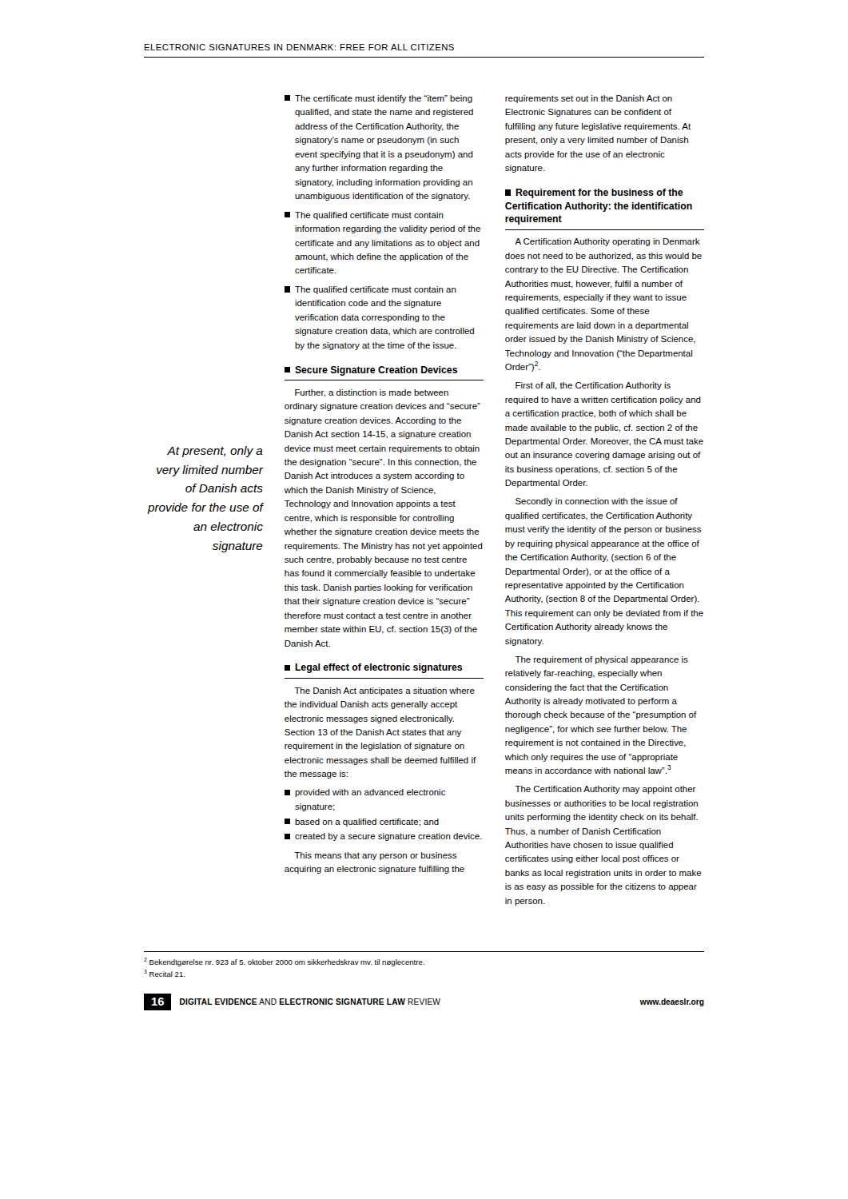Electronic Signatures in Denmark: Free for All Citizens
At present, only a very limited number of Danish acts provide for the use of an electronic signature
The certificate must identify the “item” being qualified, and state the name and registered address of the Certification Authority, the signatory’s name or pseudonym (in such event specifying that it is a pseudonym) and any further information regarding the signatory, including information providing an unambiguous identification of the signatory.
The qualified certificate must contain information regarding the validity period of the certificate and any limitations as to object and amount, which define the application of the certificate.
The qualified certificate must contain an identification code and the signature verification data corresponding to the signature creation data, which are controlled by the signatory at the time of the issue.
Secure Signature Creation Devices
Further, a distinction is made between ordinary signature creation devices and “secure” signature creation devices. According to the Danish Act section 14-15, a signature creation device must meet certain requirements to obtain the designation “secure”. In this connection, the Danish Act introduces a system according to which the Danish Ministry of Science, Technology and Innovation appoints a test centre, which is responsible for controlling whether the signature creation device meets the requirements. The Ministry has not yet appointed such centre, probably because no test centre has found it commercially feasible to undertake this task. Danish parties looking for verification that their signature creation device is “secure” therefore must contact a test centre in another member state within EU, cf. section 15(3) of the Danish Act.
Legal effect of electronic signatures
The Danish Act anticipates a situation where the individual Danish acts generally accept electronic messages signed electronically. Section 13 of the Danish Act states that any requirement in the legislation of signature on electronic messages shall be deemed fulfilled if the message is:
provided with an advanced electronic signature;
based on a qualified certificate; and
created by a secure signature creation device.
This means that any person or business acquiring an electronic signature fulfilling the
requirements set out in the Danish Act on Electronic Signatures can be confident of fulfilling any future legislative requirements. At present, only a very limited number of Danish acts provide for the use of an electronic signature.
Requirement for the business of the Certification Authority: the identification requirement
A Certification Authority operating in Denmark does not need to be authorized, as this would be contrary to the EU Directive. The Certification Authorities must, however, fulfil a number of requirements, especially if they want to issue qualified certificates. Some of these requirements are laid down in a departmental order issued by the Danish Ministry of Science, Technology and Innovation (“the Departmental Order”)2.
First of all, the Certification Authority is required to have a written certification policy and a certification practice, both of which shall be made available to the public, cf. section 2 of the Departmental Order. Moreover, the CA must take out an insurance covering damage arising out of its business operations, cf. section 5 of the Departmental Order.
Secondly in connection with the issue of qualified certificates, the Certification Authority must verify the identity of the person or business by requiring physical appearance at the office of the Certification Authority, (section 6 of the Departmental Order), or at the office of a representative appointed by the Certification Authority, (section 8 of the Departmental Order). This requirement can only be deviated from if the Certification Authority already knows the signatory.
The requirement of physical appearance is relatively far-reaching, especially when considering the fact that the Certification Authority is already motivated to perform a thorough check because of the “presumption of negligence”, for which see further below. The requirement is not contained in the Directive, which only requires the use of “appropriate means in accordance with national law”.3
The Certification Authority may appoint other businesses or authorities to be local registration units performing the identity check on its behalf. Thus, a number of Danish Certification Authorities have chosen to issue qualified certificates using either local post offices or banks as local registration units in order to make is as easy as possible for the citizens to appear in person.
2 Bekendtgørelse nr. 923 af 5. oktober 2000 om sikkerhedskrav mv. til nøglecentre.
3 Recital 21.
16 DIGITAL EVIDENCE AND ELECTRONIC SIGNATURE LAW REVIEW www.deaeslr.org